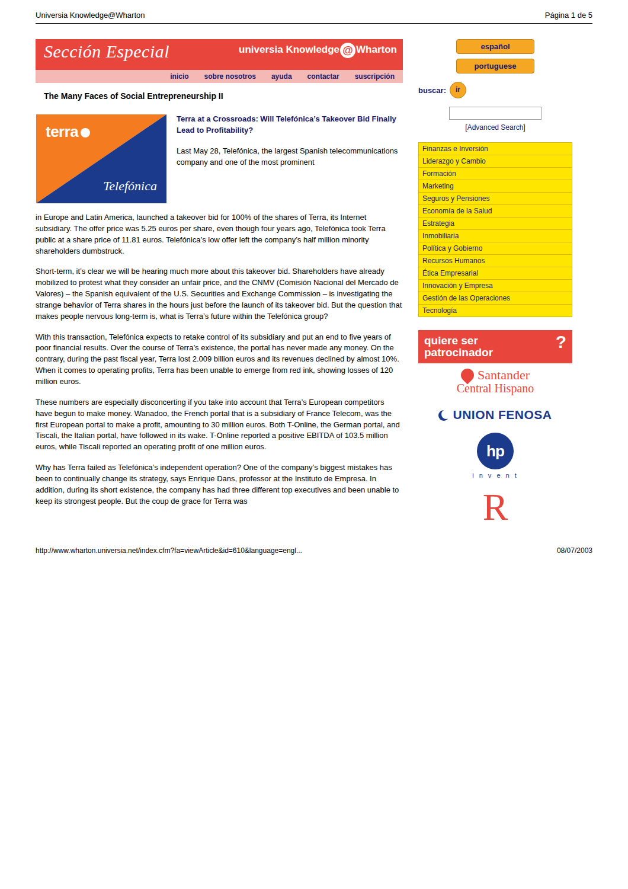Universia Knowledge@Wharton Página 1 de 5
Sección Especial
universia Knowledge@Wharton
inicio sobre nosotros ayuda contactar suscripción
The Many Faces of Social Entrepreneurship II
terra
Telefónica
Terra at a Crossroads: Will Telefónica’s Takeover Bid Finally Lead to Profitability?
Last May 28, Telefónica, the largest Spanish telecommunications company and one of the most prominent
in Europe and Latin America, launched a takeover bid for 100% of the shares of Terra, its Internet subsidiary. The offer price was 5.25 euros per share, even though four years ago, Telefónica took Terra public at a share price of 11.81 euros. Telefónica’s low offer left the company’s half million minority shareholders dumbstruck.
Short-term, it’s clear we will be hearing much more about this takeover bid. Shareholders have already mobilized to protest what they consider an unfair price, and the CNMV (Comisión Nacional del Mercado de Valores) – the Spanish equivalent of the U.S. Securities and Exchange Commission – is investigating the strange behavior of Terra shares in the hours just before the launch of its takeover bid. But the question that makes people nervous long-term is, what is Terra’s future within the Telefónica group?
With this transaction, Telefónica expects to retake control of its subsidiary and put an end to five years of poor financial results. Over the course of Terra’s existence, the portal has never made any money. On the contrary, during the past fiscal year, Terra lost 2.009 billion euros and its revenues declined by almost 10%. When it comes to operating profits, Terra has been unable to emerge from red ink, showing losses of 120 million euros.
These numbers are especially disconcerting if you take into account that Terra’s European competitors have begun to make money. Wanadoo, the French portal that is a subsidiary of France Telecom, was the first European portal to make a profit, amounting to 30 million euros. Both T-Online, the German portal, and Tiscali, the Italian portal, have followed in its wake. T-Online reported a positive EBITDA of 103.5 million euros, while Tiscali reported an operating profit of one million euros.
Why has Terra failed as Telefónica’s independent operation? One of the company’s biggest mistakes has been to continually change its strategy, says Enrique Dans, professor at the Instituto de Empresa. In addition, during its short existence, the company has had three different top executives and been unable to keep its strongest people. But the coup de grace for Terra was
español
portuguese
buscar: ir
[Advanced Search]
Finanzas e Inversión
Liderazgo y Cambio
Formación
Marketing
Seguros y Pensiones
Economía de la Salud
Estrategia
Inmobiliaria
Política y Gobierno
Recursos Humanos
Ética Empresarial
Innovación y Empresa
Gestión de las Operaciones
Tecnología
quiere ser
patrocinador?
Santander Central Hispano
UNION FENOSA
hp
i n v e n t
R
http://www.wharton.universia.net/index.cfm?fa=viewArticle&id=610&language=engl... 08/07/2003